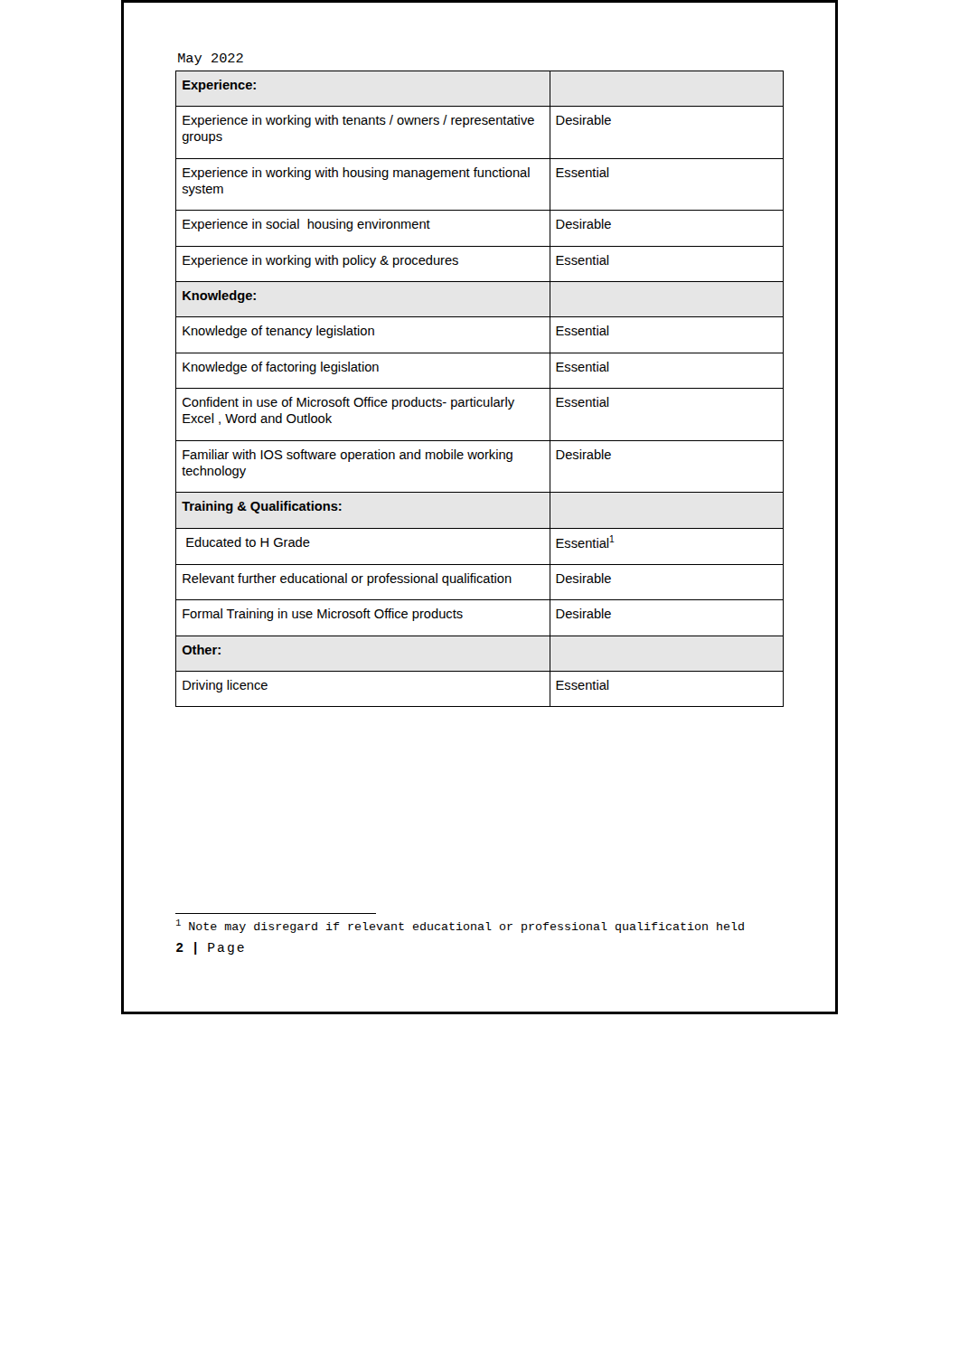May 2022
| Experience: | |
| Experience in working with tenants / owners / representative groups | Desirable |
| Experience in working with housing management functional system | Essential |
| Experience in social housing environment | Desirable |
| Experience in working with policy & procedures | Essential |
| Knowledge: | |
| Knowledge of tenancy legislation | Essential |
| Knowledge of factoring legislation | Essential |
| Confident in use of Microsoft Office products- particularly Excel , Word and Outlook | Essential |
| Familiar with IOS software operation and mobile working technology | Desirable |
| Training & Qualifications: | |
| Educated to H Grade | Essential 1 |
| Relevant further educational or professional qualification | Desirable |
| Formal Training in use Microsoft Office products | Desirable |
| Other: | |
| Driving licence | Essential |
1 Note may disregard if relevant educational or professional qualification held
2 | Page